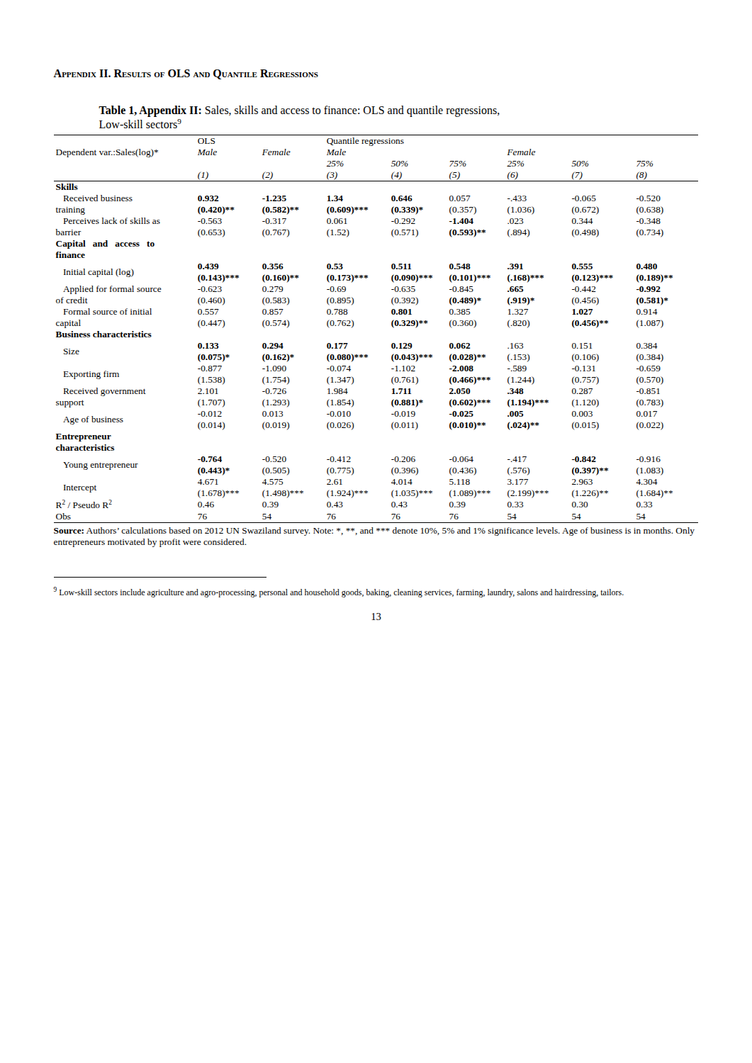Appendix II. Results of OLS and Quantile Regressions
Table 1, Appendix II: Sales, skills and access to finance: OLS and quantile regressions,
Low-skill sectors9
| | OLS | Quantile regressions |
| Dependent var.:Sales(log)* | Male | Female | Male | Female |
| | | 25% | 50% | 75% | 25% | 50% | 75% |
| | (1) | (2) | (3) | (4) | (5) | (6) | (7) | (8) |
| Skills | | | | | | | | |
| Received business | 0.932 | -1.235 | 1.34 | 0.646 | 0.057 | -.433 | -0.065 | -0.520 |
| training | (0.420)** | (0.582)** | (0.609)*** | (0.339)* | (0.357) | (1.036) | (0.672) | (0.638) |
| Perceives lack of skills as | -0.563 | -0.317 | 0.061 | -0.292 | -1.404 | .023 | 0.344 | -0.348 |
| barrier | (0.653) | (0.767) | (1.52) | (0.571) | (0.593)** | (.894) | (0.498) | (0.734) |
| Capital and access to | | | | | | | | |
| finance | | | | | | | | |
| Initial capital (log) | 0.439 | 0.356 | 0.53 | 0.511 | 0.548 | .391 | 0.555 | 0.480 |
| (0.143)*** | (0.160)** | (0.173)*** | (0.090)*** | (0.101)*** | (.168)*** | (0.123)*** | (0.189)** |
| Applied for formal source | -0.623 | 0.279 | -0.69 | -0.635 | -0.845 | .665 | -0.442 | -0.992 |
| of credit | (0.460) | (0.583) | (0.895) | (0.392) | (0.489)* | (.919)* | (0.456) | (0.581)* |
| Formal source of initial | 0.557 | 0.857 | 0.788 | 0.801 | 0.385 | 1.327 | 1.027 | 0.914 |
| capital | (0.447) | (0.574) | (0.762) | (0.329)** | (0.360) | (.820) | (0.456)** | (1.087) |
| Business characteristics | | | | | | | | |
| Size | 0.133 | 0.294 | 0.177 | 0.129 | 0.062 | .163 | 0.151 | 0.384 |
| (0.075)* | (0.162)* | (0.080)*** | (0.043)*** | (0.028)** | (.153) | (0.106) | (0.384) |
| Exporting firm | -0.877 | -1.090 | -0.074 | -1.102 | -2.008 | -.589 | -0.131 | -0.659 |
| (1.538) | (1.754) | (1.347) | (0.761) | (0.466)*** | (1.244) | (0.757) | (0.570) |
| Received government | 2.101 | -0.726 | 1.984 | 1.711 | 2.050 | .348 | 0.287 | -0.851 |
| support | (1.707) | (1.293) | (1.854) | (0.881)* | (0.602)*** | (1.194)*** | (1.120) | (0.783) |
| Age of business | -0.012 | 0.013 | -0.010 | -0.019 | -0.025 | .005 | 0.003 | 0.017 |
| (0.014) | (0.019) | (0.026) | (0.011) | (0.010)** | (.024)** | (0.015) | (0.022) |
| Entrepreneur | | | | | | | | |
| characteristics | | | | | | | | |
| Young entrepreneur | -0.764 | -0.520 | -0.412 | -0.206 | -0.064 | -.417 | -0.842 | -0.916 |
| (0.443)* | (0.505) | (0.775) | (0.396) | (0.436) | (.576) | (0.397)** | (1.083) |
| Intercept | 4.671 | 4.575 | 2.61 | 4.014 | 5.118 | 3.177 | 2.963 | 4.304 |
| (1.678)*** | (1.498)*** | (1.924)*** | (1.035)*** | (1.089)*** | (2.199)*** | (1.226)** | (1.684)** |
| R 2 / Pseudo R 2 | 0.46 | 0.39 | 0.43 | 0.43 | 0.39 | 0.33 | 0.30 | 0.33 |
| Obs | 76 | 54 | 76 | 76 | 76 | 54 | 54 | 54 |
Source: Authors’ calculations based on 2012 UN Swaziland survey. Note: *, **, and *** denote 10%, 5% and 1% significance levels. Age of business is in months. Only entrepreneurs motivated by profit were considered.
9 Low-skill sectors include agriculture and agro-processing, personal and household goods, baking, cleaning services, farming, laundry, salons and hairdressing, tailors.
13